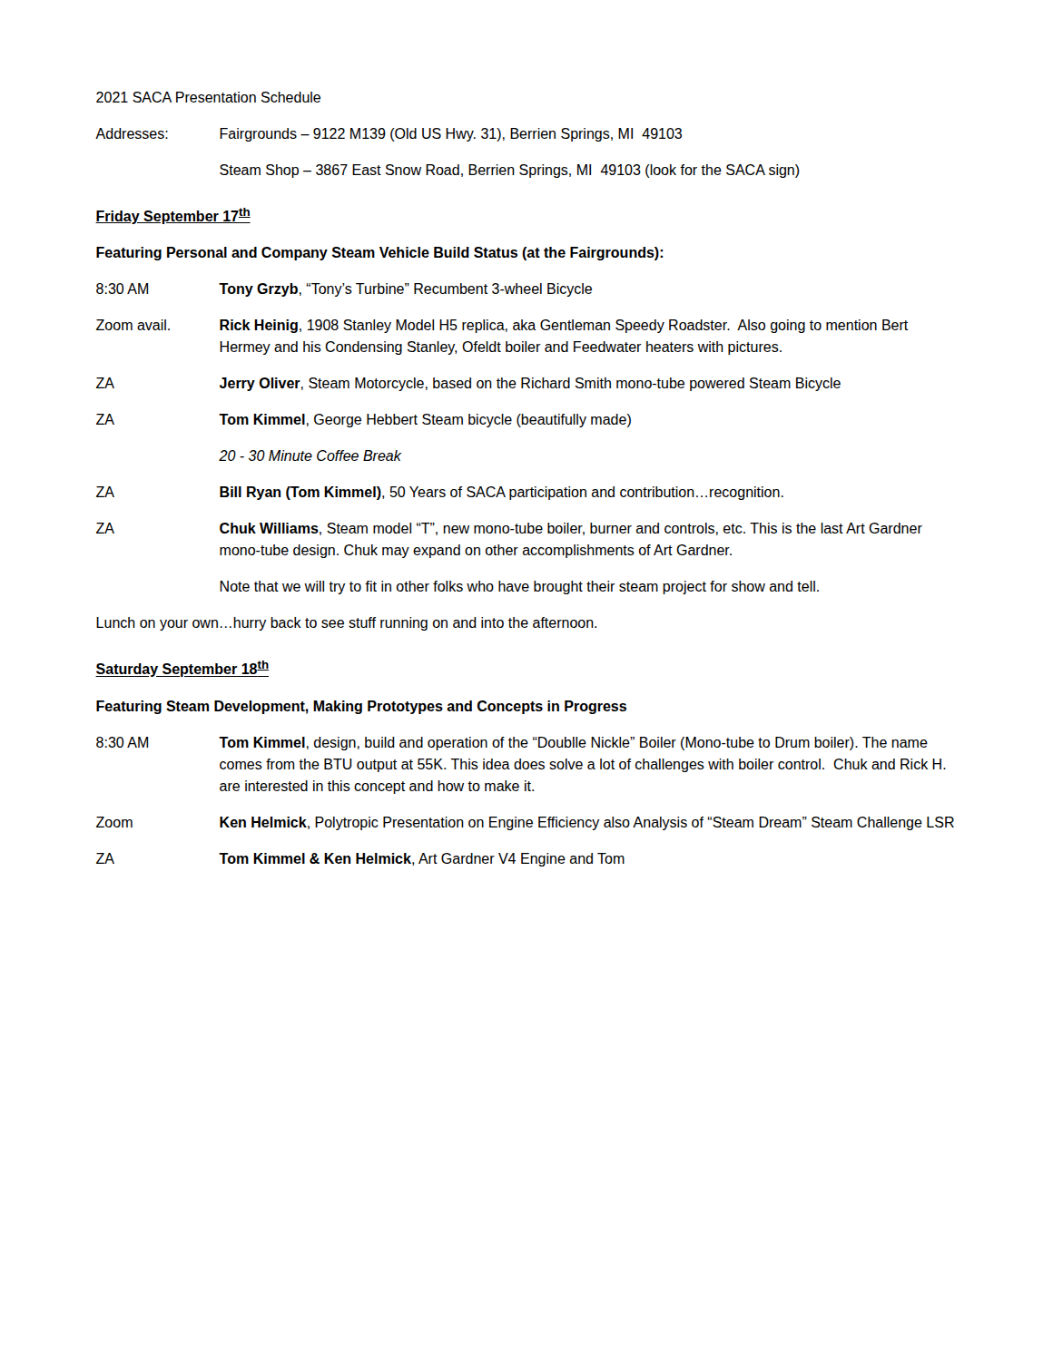2021 SACA Presentation Schedule
Addresses:
Fairgrounds – 9122 M139 (Old US Hwy. 31), Berrien Springs, MI 49103
Steam Shop – 3867 East Snow Road, Berrien Springs, MI 49103 (look for the SACA sign)
Friday September 17th
Featuring Personal and Company Steam Vehicle Build Status (at the Fairgrounds):
8:30 AM
Tony Grzyb, “Tony’s Turbine” Recumbent 3-wheel Bicycle
Zoom avail.
Rick Heinig, 1908 Stanley Model H5 replica, aka Gentleman Speedy Roadster. Also going to mention Bert Hermey and his Condensing Stanley, Ofeldt boiler and Feedwater heaters with pictures.
ZA
Jerry Oliver, Steam Motorcycle, based on the Richard Smith mono-tube powered Steam Bicycle
ZA
Tom Kimmel, George Hebbert Steam bicycle (beautifully made)
20 - 30 Minute Coffee Break
ZA
Bill Ryan (Tom Kimmel), 50 Years of SACA participation and contribution…recognition.
ZA
Chuk Williams, Steam model “T”, new mono-tube boiler, burner and controls, etc. This is the last Art Gardner mono-tube design. Chuk may expand on other accomplishments of Art Gardner.
Note that we will try to fit in other folks who have brought their steam project for show and tell.
Lunch on your own…hurry back to see stuff running on and into the afternoon.
Saturday September 18th
Featuring Steam Development, Making Prototypes and Concepts in Progress
8:30 AM
Tom Kimmel, design, build and operation of the “Doublle Nickle” Boiler (Mono-tube to Drum boiler). The name comes from the BTU output at 55K. This idea does solve a lot of challenges with boiler control. Chuk and Rick H. are interested in this concept and how to make it.
Zoom
Ken Helmick, Polytropic Presentation on Engine Efficiency also Analysis of “Steam Dream” Steam Challenge LSR
ZA
Tom Kimmel & Ken Helmick, Art Gardner V4 Engine and Tom